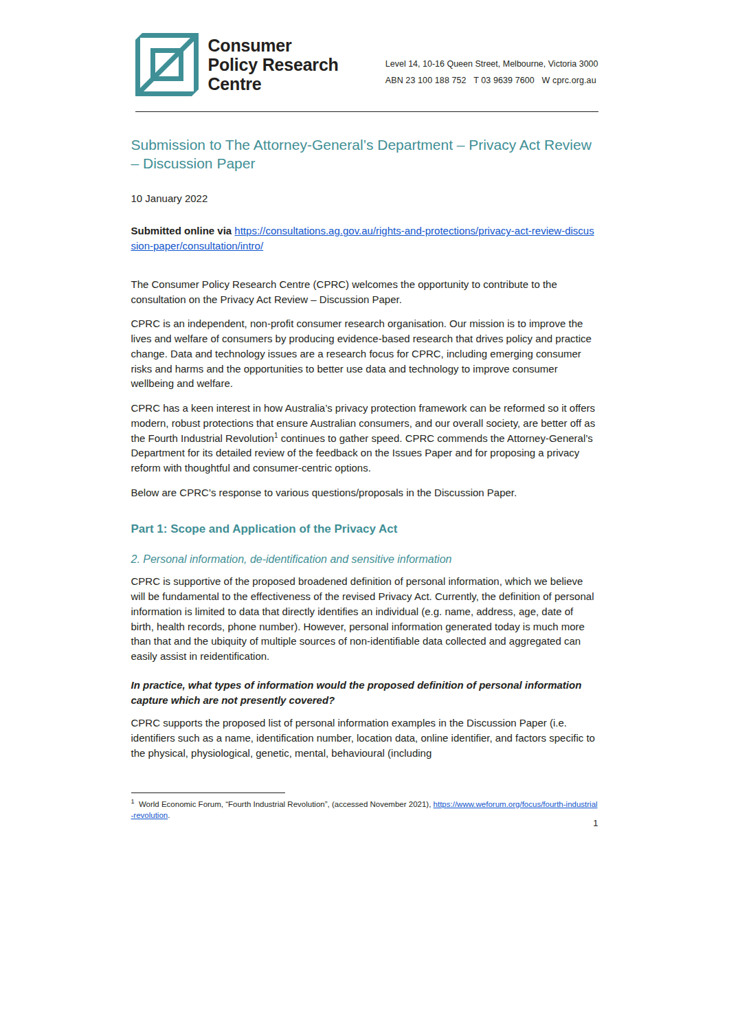Consumer
Policy Research
Centre
Level 14, 10-16 Queen Street, Melbourne, Victoria 3000
ABN 23 100 188 752 T 03 9639 7600 W cprc.org.au
Submission to The Attorney-General’s Department – Privacy Act Review
– Discussion Paper
10 January 2022
Submitted online via https://consultations.ag.gov.au/rights-and-protections/privacy-act-review-discussion-paper/consultation/intro/
The Consumer Policy Research Centre (CPRC) welcomes the opportunity to contribute to the consultation on the Privacy Act Review – Discussion Paper.
CPRC is an independent, non-profit consumer research organisation. Our mission is to improve the lives and welfare of consumers by producing evidence-based research that drives policy and practice change. Data and technology issues are a research focus for CPRC, including emerging consumer risks and harms and the opportunities to better use data and technology to improve consumer wellbeing and welfare.
CPRC has a keen interest in how Australia’s privacy protection framework can be reformed so it offers modern, robust protections that ensure Australian consumers, and our overall society, are better off as the Fourth Industrial Revolution1 continues to gather speed. CPRC commends the Attorney-General’s Department for its detailed review of the feedback on the Issues Paper and for proposing a privacy reform with thoughtful and consumer-centric options.
Below are CPRC’s response to various questions/proposals in the Discussion Paper.
Part 1: Scope and Application of the Privacy Act
2. Personal information, de-identification and sensitive information
CPRC is supportive of the proposed broadened definition of personal information, which we believe will be fundamental to the effectiveness of the revised Privacy Act. Currently, the definition of personal information is limited to data that directly identifies an individual (e.g. name, address, age, date of birth, health records, phone number). However, personal information generated today is much more than that and the ubiquity of multiple sources of non-identifiable data collected and aggregated can easily assist in reidentification.
In practice, what types of information would the proposed definition of personal information capture which are not presently covered?
CPRC supports the proposed list of personal information examples in the Discussion Paper (i.e. identifiers such as a name, identification number, location data, online identifier, and factors specific to the physical, physiological, genetic, mental, behavioural (including
1 World Economic Forum, “Fourth Industrial Revolution”, (accessed November 2021), https://www.weforum.org/focus/fourth-industrial-revolution.
1